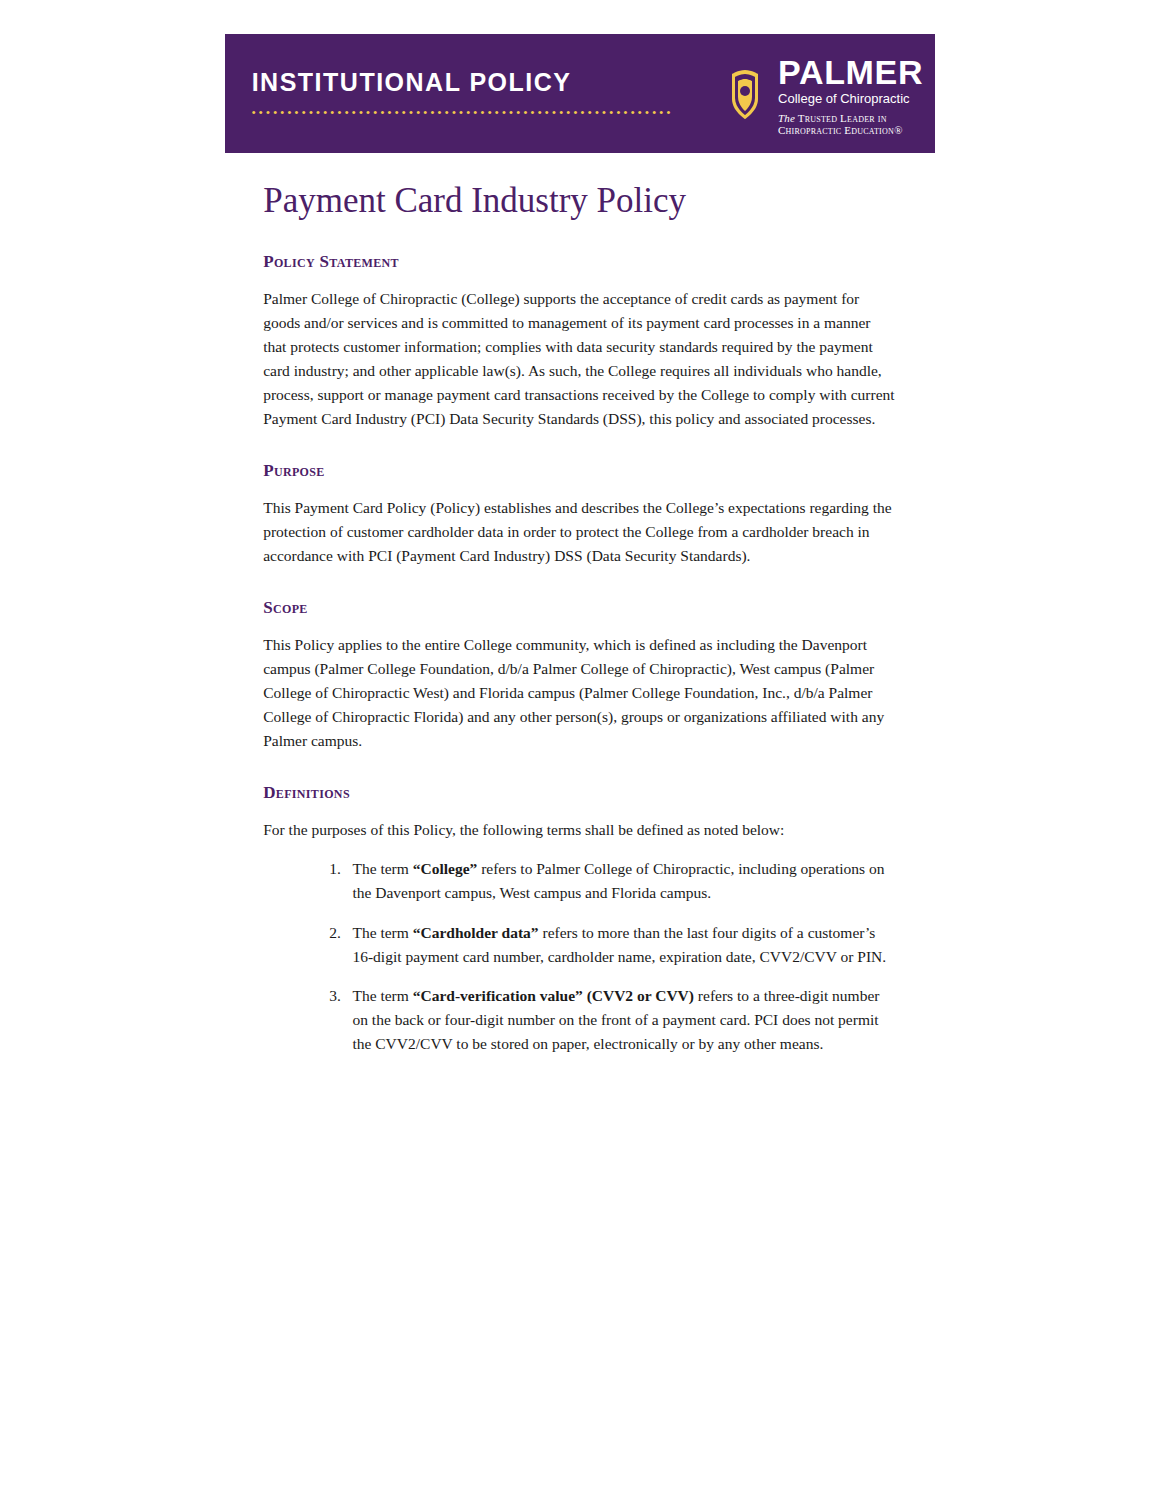Institutional Policy
•••••••••••••••••••••••••••••••••••••••••••••••••••••••••••
PALMER College of Chiropractic The Trusted Leader in Chiropractic Education®
Payment Card Industry Policy
Policy Statement
Palmer College of Chiropractic (College) supports the acceptance of credit cards as payment for goods and/or services and is committed to management of its payment card processes in a manner that protects customer information; complies with data security standards required by the payment card industry; and other applicable law(s). As such, the College requires all individuals who handle, process, support or manage payment card transactions received by the College to comply with current Payment Card Industry (PCI) Data Security Standards (DSS), this policy and associated processes.
Purpose
This Payment Card Policy (Policy) establishes and describes the College’s expectations regarding the protection of customer cardholder data in order to protect the College from a cardholder breach in accordance with PCI (Payment Card Industry) DSS (Data Security Standards).
Scope
This Policy applies to the entire College community, which is defined as including the Davenport campus (Palmer College Foundation, d/b/a Palmer College of Chiropractic), West campus (Palmer College of Chiropractic West) and Florida campus (Palmer College Foundation, Inc., d/b/a Palmer College of Chiropractic Florida) and any other person(s), groups or organizations affiliated with any Palmer campus.
Definitions
For the purposes of this Policy, the following terms shall be defined as noted below:
The term “College” refers to Palmer College of Chiropractic, including operations on the Davenport campus, West campus and Florida campus.
The term “Cardholder data” refers to more than the last four digits of a customer’s 16-digit payment card number, cardholder name, expiration date, CVV2/CVV or PIN.
The term “Card-verification value” (CVV2 or CVV) refers to a three-digit number on the back or four-digit number on the front of a payment card. PCI does not permit the CVV2/CVV to be stored on paper, electronically or by any other means.